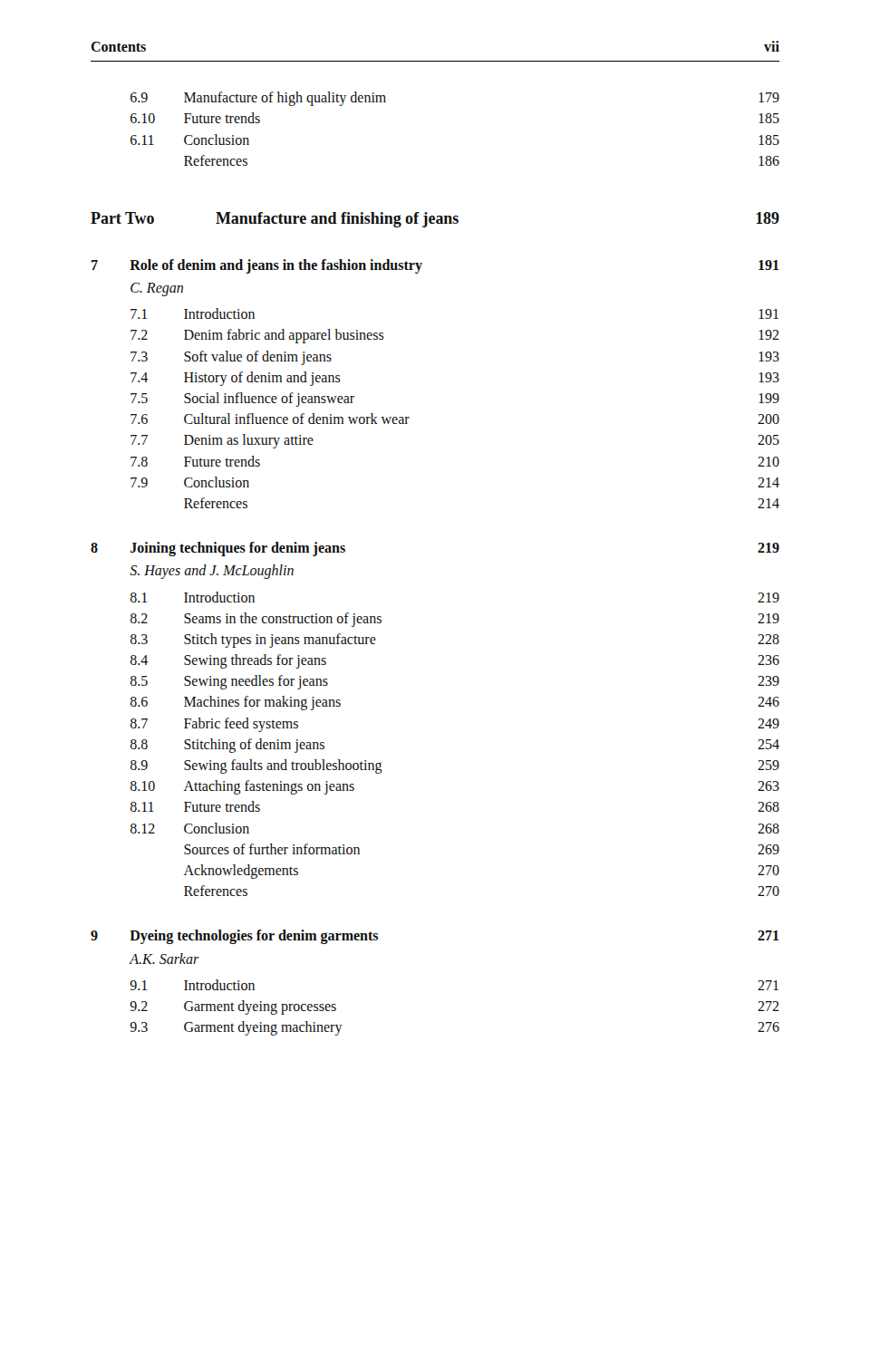Contents vii
6.9 Manufacture of high quality denim 179
6.10 Future trends 185
6.11 Conclusion 185
References 186
Part Two Manufacture and finishing of jeans 189
7 Role of denim and jeans in the fashion industry 191
C. Regan
7.1 Introduction 191
7.2 Denim fabric and apparel business 192
7.3 Soft value of denim jeans 193
7.4 History of denim and jeans 193
7.5 Social influence of jeanswear 199
7.6 Cultural influence of denim work wear 200
7.7 Denim as luxury attire 205
7.8 Future trends 210
7.9 Conclusion 214
References 214
8 Joining techniques for denim jeans 219
S. Hayes and J. McLoughlin
8.1 Introduction 219
8.2 Seams in the construction of jeans 219
8.3 Stitch types in jeans manufacture 228
8.4 Sewing threads for jeans 236
8.5 Sewing needles for jeans 239
8.6 Machines for making jeans 246
8.7 Fabric feed systems 249
8.8 Stitching of denim jeans 254
8.9 Sewing faults and troubleshooting 259
8.10 Attaching fastenings on jeans 263
8.11 Future trends 268
8.12 Conclusion 268
Sources of further information 269
Acknowledgements 270
References 270
9 Dyeing technologies for denim garments 271
A.K. Sarkar
9.1 Introduction 271
9.2 Garment dyeing processes 272
9.3 Garment dyeing machinery 276